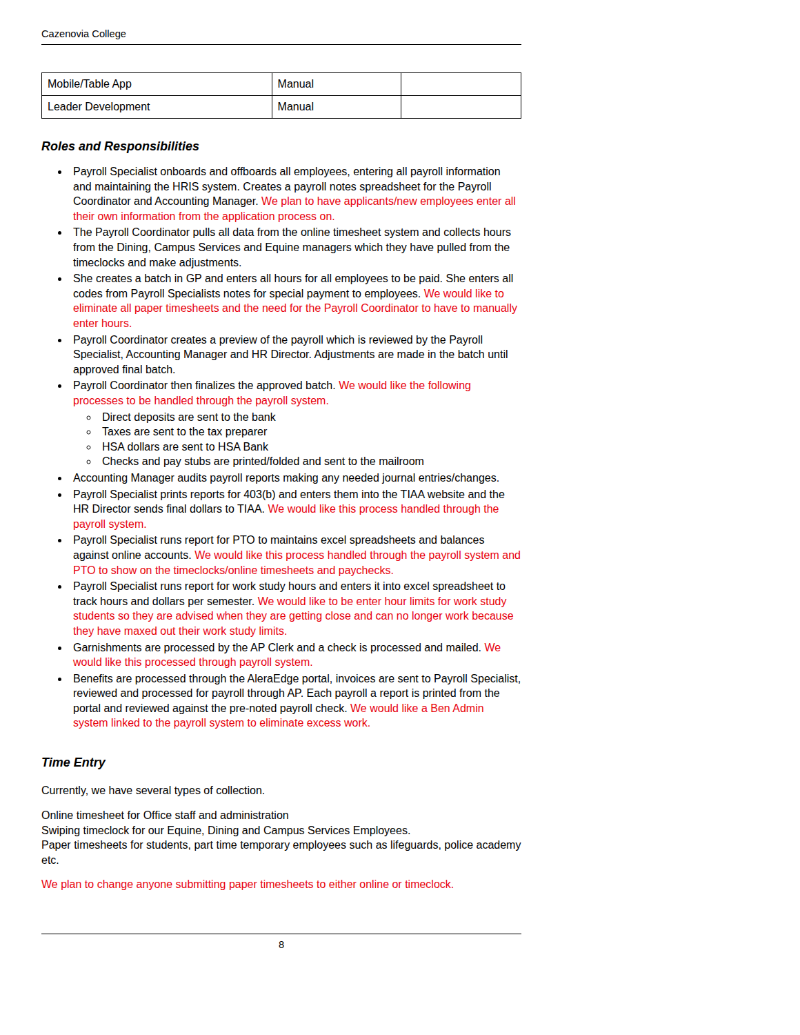Cazenovia College
| Mobile/Table App | Manual | |
| Leader Development | Manual | |
Roles and Responsibilities
Payroll Specialist onboards and offboards all employees, entering all payroll information and maintaining the HRIS system. Creates a payroll notes spreadsheet for the Payroll Coordinator and Accounting Manager. We plan to have applicants/new employees enter all their own information from the application process on.
The Payroll Coordinator pulls all data from the online timesheet system and collects hours from the Dining, Campus Services and Equine managers which they have pulled from the timeclocks and make adjustments.
She creates a batch in GP and enters all hours for all employees to be paid. She enters all codes from Payroll Specialists notes for special payment to employees. We would like to eliminate all paper timesheets and the need for the Payroll Coordinator to have to manually enter hours.
Payroll Coordinator creates a preview of the payroll which is reviewed by the Payroll Specialist, Accounting Manager and HR Director. Adjustments are made in the batch until approved final batch.
Payroll Coordinator then finalizes the approved batch. We would like the following processes to be handled through the payroll system.
Direct deposits are sent to the bank
Taxes are sent to the tax preparer
HSA dollars are sent to HSA Bank
Checks and pay stubs are printed/folded and sent to the mailroom
Accounting Manager audits payroll reports making any needed journal entries/changes.
Payroll Specialist prints reports for 403(b) and enters them into the TIAA website and the HR Director sends final dollars to TIAA. We would like this process handled through the payroll system.
Payroll Specialist runs report for PTO to maintains excel spreadsheets and balances against online accounts. We would like this process handled through the payroll system and PTO to show on the timeclocks/online timesheets and paychecks.
Payroll Specialist runs report for work study hours and enters it into excel spreadsheet to track hours and dollars per semester. We would like to be enter hour limits for work study students so they are advised when they are getting close and can no longer work because they have maxed out their work study limits.
Garnishments are processed by the AP Clerk and a check is processed and mailed. We would like this processed through payroll system.
Benefits are processed through the AleraEdge portal, invoices are sent to Payroll Specialist, reviewed and processed for payroll through AP. Each payroll a report is printed from the portal and reviewed against the pre-noted payroll check. We would like a Ben Admin system linked to the payroll system to eliminate excess work.
Time Entry
Currently, we have several types of collection.
Online timesheet for Office staff and administration
Swiping timeclock for our Equine, Dining and Campus Services Employees.
Paper timesheets for students, part time temporary employees such as lifeguards, police academy etc.
We plan to change anyone submitting paper timesheets to either online or timeclock.
8